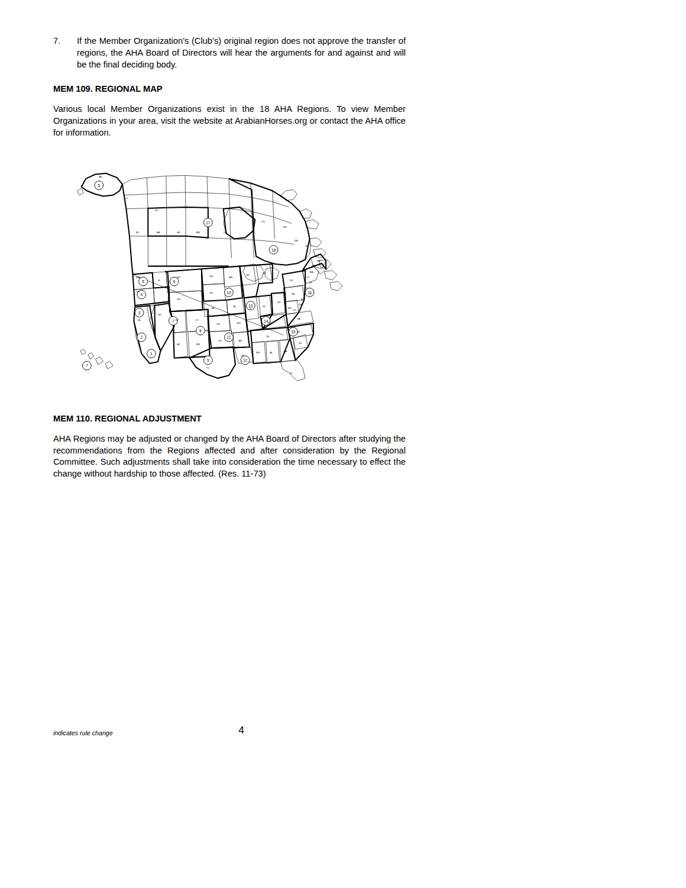7.
If the Member Organization’s (Club’s) original region does not approve the transfer of regions, the AHA Board of Directors will hear the arguments for and against and will be the final deciding body.
MEM 109. REGIONAL MAP
Various local Member Organizations exist in the 18 AHA Regions. To view Member Organizations in your area, visit the website at ArabianHorses.org or contact the AHA office for information.
5 5 4 3 2 1 7 6 7 8 9 11 12 10 13 14 15 16 17 18 AK YT NT BC AB SK MB ON PQ NF NB NS WA OR CA ID NV MT WY UT CO AZ NM ND SD NE KS OK TX MN IA MO AR LA WI IL MI IN OH KY TN MS AL GA FL SC NC VA WV PA NY CT RI MA NH ME NJ MD DE DC
MEM 110. REGIONAL ADJUSTMENT
AHA Regions may be adjusted or changed by the AHA Board of Directors after studying the recommendations from the Regions affected and after consideration by the Regional Committee. Such adjustments shall take into consideration the time necessary to effect the change without hardship to those affected. (Res. 11-73)
indicates rule change
4